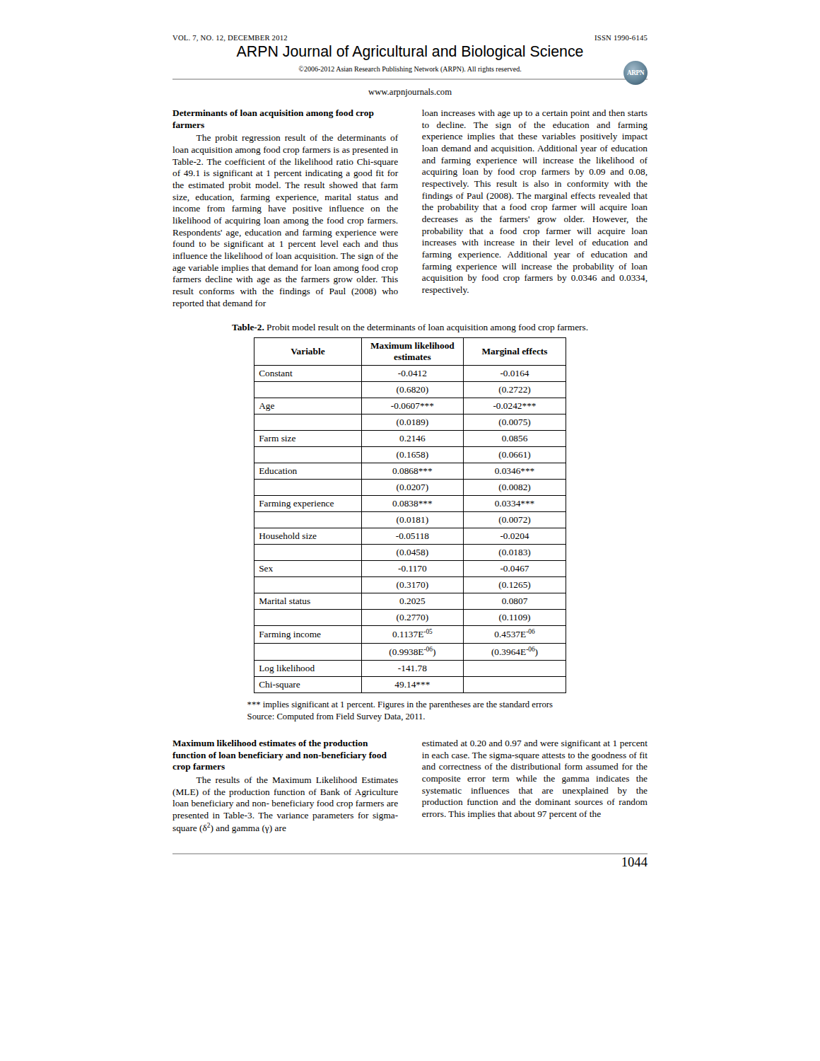VOL. 7, NO. 12, DECEMBER 2012 ISSN 1990-6145
ARPN Journal of Agricultural and Biological Science
©2006-2012 Asian Research Publishing Network (ARPN). All rights reserved.
ARPN
www.arpnjournals.com
Determinants of loan acquisition among food crop farmers
The probit regression result of the determinants of loan acquisition among food crop farmers is as presented in Table-2. The coefficient of the likelihood ratio Chi-square of 49.1 is significant at 1 percent indicating a good fit for the estimated probit model. The result showed that farm size, education, farming experience, marital status and income from farming have positive influence on the likelihood of acquiring loan among the food crop farmers. Respondents' age, education and farming experience were found to be significant at 1 percent level each and thus influence the likelihood of loan acquisition. The sign of the age variable implies that demand for loan among food crop farmers decline with age as the farmers grow older. This result conforms with the findings of Paul (2008) who reported that demand for
loan increases with age up to a certain point and then starts to decline. The sign of the education and farming experience implies that these variables positively impact loan demand and acquisition. Additional year of education and farming experience will increase the likelihood of acquiring loan by food crop farmers by 0.09 and 0.08, respectively. This result is also in conformity with the findings of Paul (2008). The marginal effects revealed that the probability that a food crop farmer will acquire loan decreases as the farmers' grow older. However, the probability that a food crop farmer will acquire loan increases with increase in their level of education and farming experience. Additional year of education and farming experience will increase the probability of loan acquisition by food crop farmers by 0.0346 and 0.0334, respectively.
Table-2. Probit model result on the determinants of loan acquisition among food crop farmers.
| Variable | Maximum likelihood estimates | Marginal effects |
| --- | --- | --- |
| Constant | -0.0412 | -0.0164 |
| | (0.6820) | (0.2722) |
| Age | -0.0607*** | -0.0242*** |
| | (0.0189) | (0.0075) |
| Farm size | 0.2146 | 0.0856 |
| | (0.1658) | (0.0661) |
| Education | 0.0868*** | 0.0346*** |
| | (0.0207) | (0.0082) |
| Farming experience | 0.0838*** | 0.0334*** |
| | (0.0181) | (0.0072) |
| Household size | -0.05118 | -0.0204 |
| | (0.0458) | (0.0183) |
| Sex | -0.1170 | -0.0467 |
| | (0.3170) | (0.1265) |
| Marital status | 0.2025 | 0.0807 |
| | (0.2770) | (0.1109) |
| Farming income | 0.1137E -05 | 0.4537E -06 |
| | (0.9938E -06 ) | (0.3964E -06 ) |
| Log likelihood | -141.78 | |
| Chi-square | 49.14*** | |
*** implies significant at 1 percent. Figures in the parentheses are the standard errors
Source: Computed from Field Survey Data, 2011.
Maximum likelihood estimates of the production function of loan beneficiary and non-beneficiary food crop farmers
The results of the Maximum Likelihood Estimates (MLE) of the production function of Bank of Agriculture loan beneficiary and non- beneficiary food crop farmers are presented in Table-3. The variance parameters for sigma- square (δ2) and gamma (γ) are
estimated at 0.20 and 0.97 and were significant at 1 percent in each case. The sigma-square attests to the goodness of fit and correctness of the distributional form assumed for the composite error term while the gamma indicates the systematic influences that are unexplained by the production function and the dominant sources of random errors. This implies that about 97 percent of the
1044